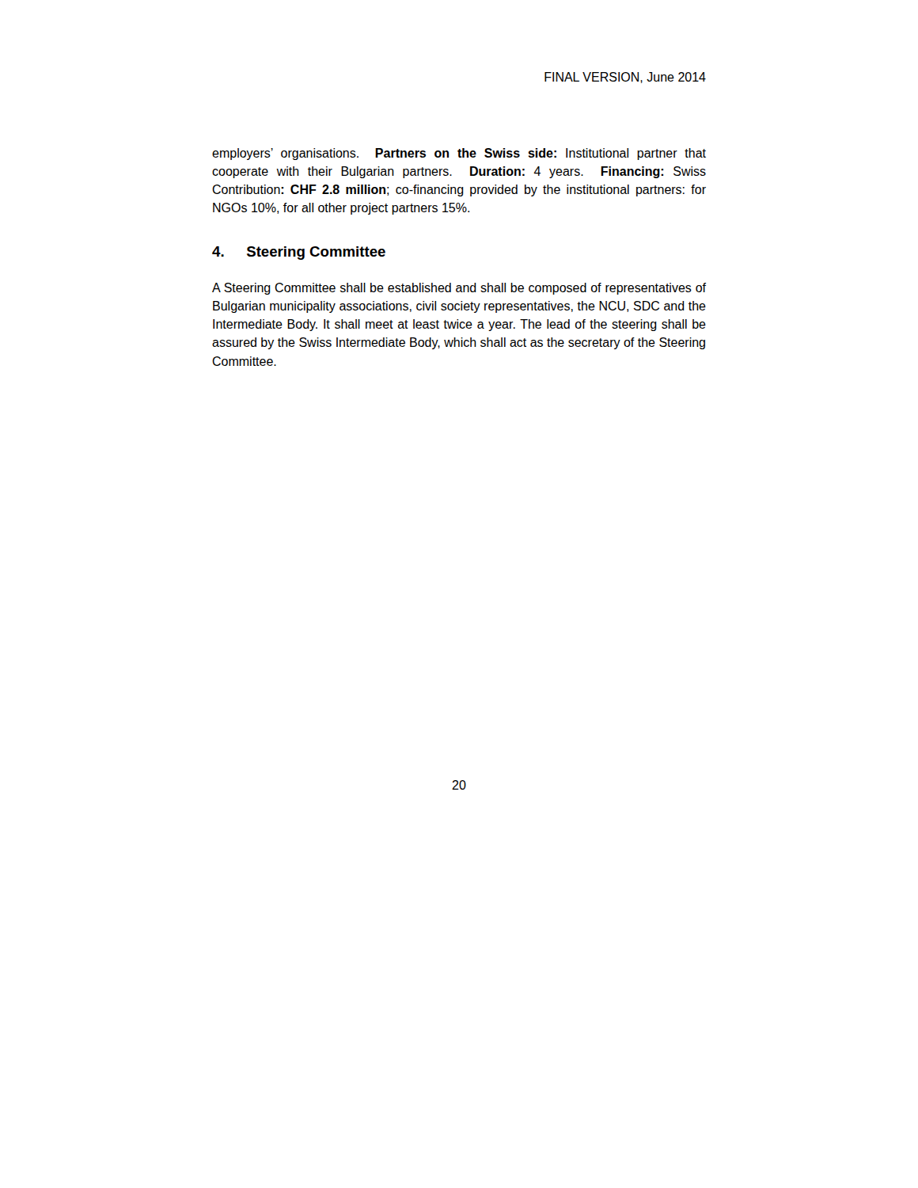FINAL VERSION, June 2014
employers’ organisations. Partners on the Swiss side: Institutional partner that cooperate with their Bulgarian partners. Duration: 4 years. Financing: Swiss Contribution: CHF 2.8 million; co-financing provided by the institutional partners: for NGOs 10%, for all other project partners 15%.
4. Steering Committee
A Steering Committee shall be established and shall be composed of representatives of Bulgarian municipality associations, civil society representatives, the NCU, SDC and the Intermediate Body. It shall meet at least twice a year. The lead of the steering shall be assured by the Swiss Intermediate Body, which shall act as the secretary of the Steering Committee.
20